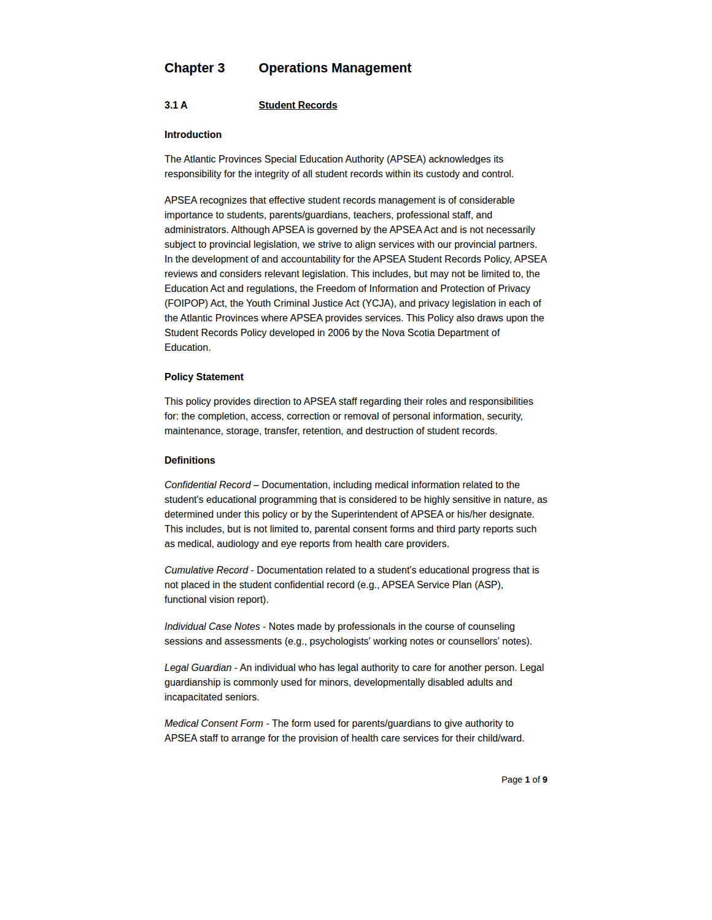Chapter 3 Operations Management
3.1 A Student Records
Introduction
The Atlantic Provinces Special Education Authority (APSEA) acknowledges its responsibility for the integrity of all student records within its custody and control.
APSEA recognizes that effective student records management is of considerable importance to students, parents/guardians, teachers, professional staff, and administrators. Although APSEA is governed by the APSEA Act and is not necessarily subject to provincial legislation, we strive to align services with our provincial partners. In the development of and accountability for the APSEA Student Records Policy, APSEA reviews and considers relevant legislation. This includes, but may not be limited to, the Education Act and regulations, the Freedom of Information and Protection of Privacy (FOIPOP) Act, the Youth Criminal Justice Act (YCJA), and privacy legislation in each of the Atlantic Provinces where APSEA provides services. This Policy also draws upon the Student Records Policy developed in 2006 by the Nova Scotia Department of Education.
Policy Statement
This policy provides direction to APSEA staff regarding their roles and responsibilities for: the completion, access, correction or removal of personal information, security, maintenance, storage, transfer, retention, and destruction of student records.
Definitions
Confidential Record – Documentation, including medical information related to the student's educational programming that is considered to be highly sensitive in nature, as determined under this policy or by the Superintendent of APSEA or his/her designate. This includes, but is not limited to, parental consent forms and third party reports such as medical, audiology and eye reports from health care providers.
Cumulative Record - Documentation related to a student's educational progress that is not placed in the student confidential record (e.g., APSEA Service Plan (ASP), functional vision report).
Individual Case Notes - Notes made by professionals in the course of counseling sessions and assessments (e.g., psychologists' working notes or counsellors' notes).
Legal Guardian - An individual who has legal authority to care for another person. Legal guardianship is commonly used for minors, developmentally disabled adults and incapacitated seniors.
Medical Consent Form - The form used for parents/guardians to give authority to APSEA staff to arrange for the provision of health care services for their child/ward.
Page 1 of 9